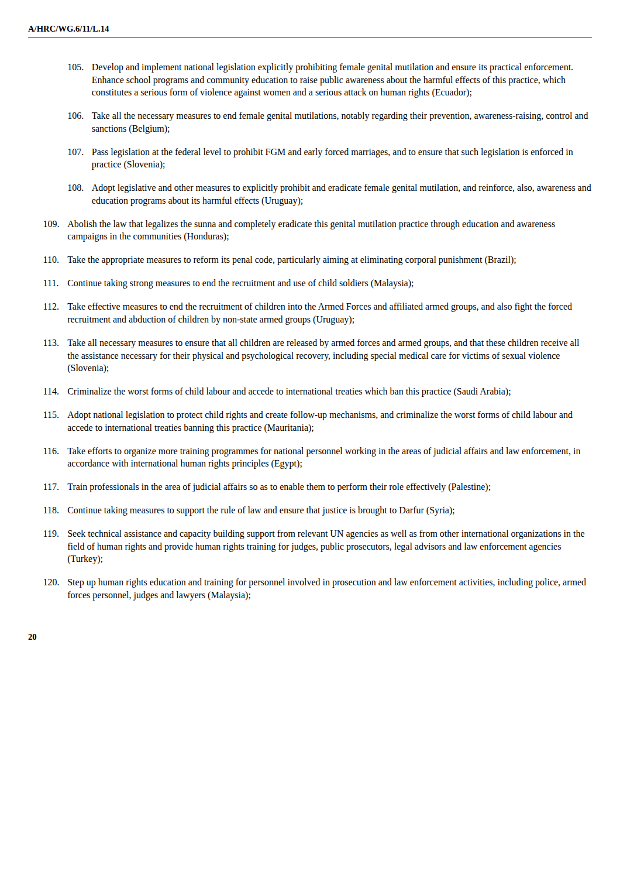A/HRC/WG.6/11/L.14
105. Develop and implement national legislation explicitly prohibiting female genital mutilation and ensure its practical enforcement. Enhance school programs and community education to raise public awareness about the harmful effects of this practice, which constitutes a serious form of violence against women and a serious attack on human rights (Ecuador);
106. Take all the necessary measures to end female genital mutilations, notably regarding their prevention, awareness-raising, control and sanctions (Belgium);
107. Pass legislation at the federal level to prohibit FGM and early forced marriages, and to ensure that such legislation is enforced in practice (Slovenia);
108. Adopt legislative and other measures to explicitly prohibit and eradicate female genital mutilation, and reinforce, also, awareness and education programs about its harmful effects (Uruguay);
109. Abolish the law that legalizes the sunna and completely eradicate this genital mutilation practice through education and awareness campaigns in the communities (Honduras);
110. Take the appropriate measures to reform its penal code, particularly aiming at eliminating corporal punishment (Brazil);
111. Continue taking strong measures to end the recruitment and use of child soldiers (Malaysia);
112. Take effective measures to end the recruitment of children into the Armed Forces and affiliated armed groups, and also fight the forced recruitment and abduction of children by non-state armed groups (Uruguay);
113. Take all necessary measures to ensure that all children are released by armed forces and armed groups, and that these children receive all the assistance necessary for their physical and psychological recovery, including special medical care for victims of sexual violence (Slovenia);
114. Criminalize the worst forms of child labour and accede to international treaties which ban this practice (Saudi Arabia);
115. Adopt national legislation to protect child rights and create follow-up mechanisms, and criminalize the worst forms of child labour and accede to international treaties banning this practice (Mauritania);
116. Take efforts to organize more training programmes for national personnel working in the areas of judicial affairs and law enforcement, in accordance with international human rights principles (Egypt);
117. Train professionals in the area of judicial affairs so as to enable them to perform their role effectively (Palestine);
118. Continue taking measures to support the rule of law and ensure that justice is brought to Darfur (Syria);
119. Seek technical assistance and capacity building support from relevant UN agencies as well as from other international organizations in the field of human rights and provide human rights training for judges, public prosecutors, legal advisors and law enforcement agencies (Turkey);
120. Step up human rights education and training for personnel involved in prosecution and law enforcement activities, including police, armed forces personnel, judges and lawyers (Malaysia);
20